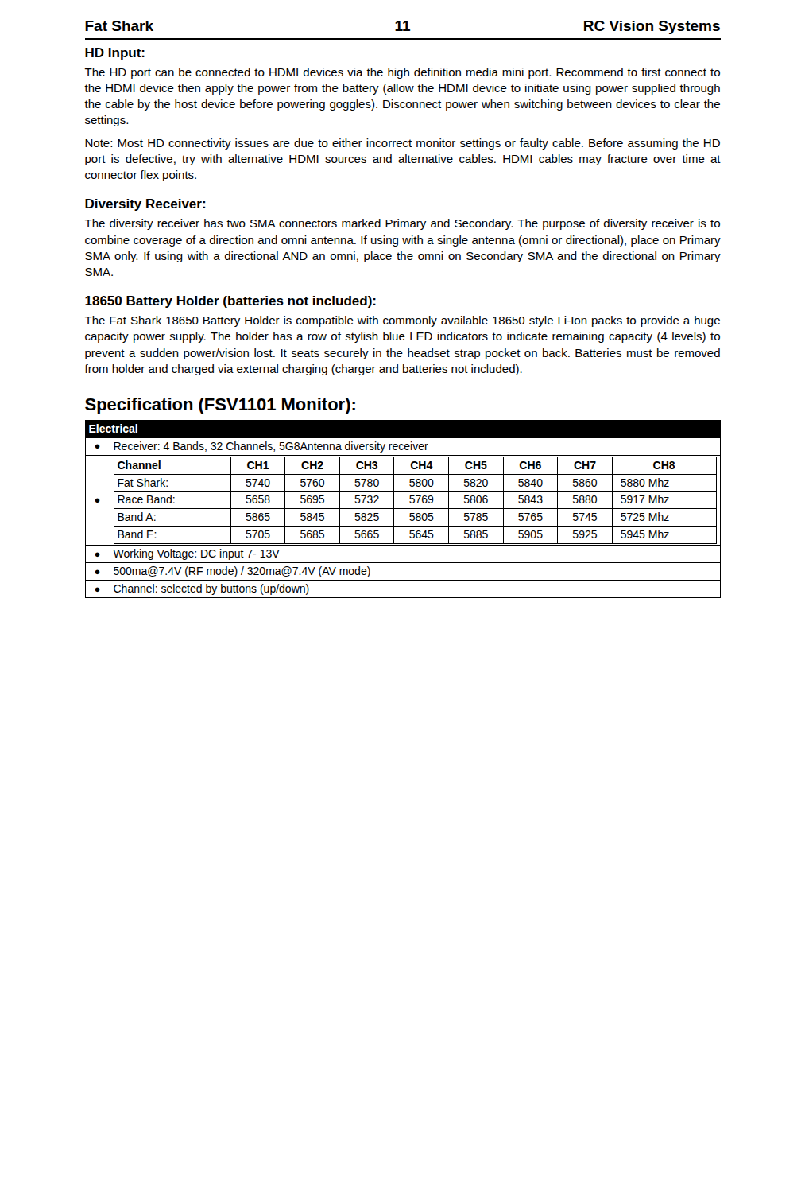Fat Shark 11 RC Vision Systems
HD Input:
The HD port can be connected to HDMI devices via the high definition media mini port. Recommend to first connect to the HDMI device then apply the power from the battery (allow the HDMI device to initiate using power supplied through the cable by the host device before powering goggles). Disconnect power when switching between devices to clear the settings.
Note: Most HD connectivity issues are due to either incorrect monitor settings or faulty cable. Before assuming the HD port is defective, try with alternative HDMI sources and alternative cables. HDMI cables may fracture over time at connector flex points.
Diversity Receiver:
The diversity receiver has two SMA connectors marked Primary and Secondary. The purpose of diversity receiver is to combine coverage of a direction and omni antenna. If using with a single antenna (omni or directional), place on Primary SMA only. If using with a directional AND an omni, place the omni on Secondary SMA and the directional on Primary SMA.
18650 Battery Holder (batteries not included):
The Fat Shark 18650 Battery Holder is compatible with commonly available 18650 style Li-Ion packs to provide a huge capacity power supply. The holder has a row of stylish blue LED indicators to indicate remaining capacity (4 levels) to prevent a sudden power/vision lost. It seats securely in the headset strap pocket on back. Batteries must be removed from holder and charged via external charging (charger and batteries not included).
Specification (FSV1101 Monitor):
| Electrical |
| ● | Receiver: 4 Bands, 32 Channels, 5G8Antenna diversity receiver |
| ● | / Channel / CH1 / CH2 / CH3 / CH4 / CH5 / CH6 / CH7 / CH8 / / Fat Shark: / 5740 / 5760 / 5780 / 5800 / 5820 / 5840 / 5860 / 5880 Mhz / / Race Band: / 5658 / 5695 / 5732 / 5769 / 5806 / 5843 / 5880 / 5917 Mhz / / Band A: / 5865 / 5845 / 5825 / 5805 / 5785 / 5765 / 5745 / 5725 Mhz / / Band E: / 5705 / 5685 / 5665 / 5645 / 5885 / 5905 / 5925 / 5945 Mhz / |
| ● | Working Voltage: DC input 7- 13V |
| ● | 500ma@7.4V (RF mode) / 320ma@7.4V (AV mode) |
| ● | Channel: selected by buttons (up/down) |